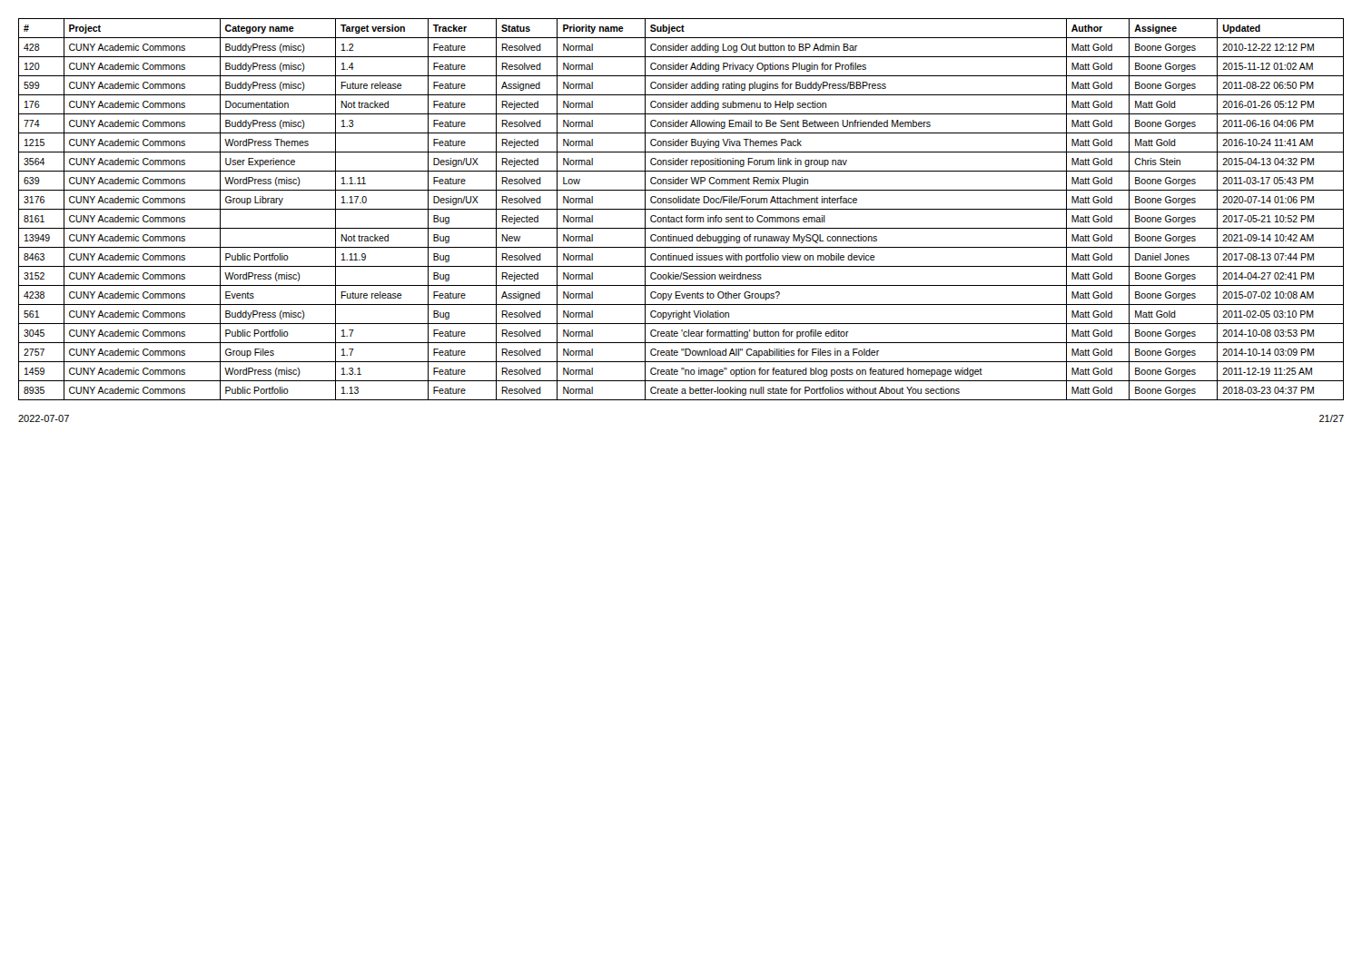| # | Project | Category name | Target version | Tracker | Status | Priority name | Subject | Author | Assignee | Updated |
| --- | --- | --- | --- | --- | --- | --- | --- | --- | --- | --- |
| 428 | CUNY Academic Commons | BuddyPress (misc) | 1.2 | Feature | Resolved | Normal | Consider adding Log Out button to BP Admin Bar | Matt Gold | Boone Gorges | 2010-12-22 12:12 PM |
| 120 | CUNY Academic Commons | BuddyPress (misc) | 1.4 | Feature | Resolved | Normal | Consider Adding Privacy Options Plugin for Profiles | Matt Gold | Boone Gorges | 2015-11-12 01:02 AM |
| 599 | CUNY Academic Commons | BuddyPress (misc) | Future release | Feature | Assigned | Normal | Consider adding rating plugins for BuddyPress/BBPress | Matt Gold | Boone Gorges | 2011-08-22 06:50 PM |
| 176 | CUNY Academic Commons | Documentation | Not tracked | Feature | Rejected | Normal | Consider adding submenu to Help section | Matt Gold | Matt Gold | 2016-01-26 05:12 PM |
| 774 | CUNY Academic Commons | BuddyPress (misc) | 1.3 | Feature | Resolved | Normal | Consider Allowing Email to Be Sent Between Unfriended Members | Matt Gold | Boone Gorges | 2011-06-16 04:06 PM |
| 1215 | CUNY Academic Commons | WordPress Themes | | Feature | Rejected | Normal | Consider Buying Viva Themes Pack | Matt Gold | Matt Gold | 2016-10-24 11:41 AM |
| 3564 | CUNY Academic Commons | User Experience | | Design/UX | Rejected | Normal | Consider repositioning Forum link in group nav | Matt Gold | Chris Stein | 2015-04-13 04:32 PM |
| 639 | CUNY Academic Commons | WordPress (misc) | 1.1.11 | Feature | Resolved | Low | Consider WP Comment Remix Plugin | Matt Gold | Boone Gorges | 2011-03-17 05:43 PM |
| 3176 | CUNY Academic Commons | Group Library | 1.17.0 | Design/UX | Resolved | Normal | Consolidate Doc/File/Forum Attachment interface | Matt Gold | Boone Gorges | 2020-07-14 01:06 PM |
| 8161 | CUNY Academic Commons | | | Bug | Rejected | Normal | Contact form info sent to Commons email | Matt Gold | Boone Gorges | 2017-05-21 10:52 PM |
| 13949 | CUNY Academic Commons | | Not tracked | Bug | New | Normal | Continued debugging of runaway MySQL connections | Matt Gold | Boone Gorges | 2021-09-14 10:42 AM |
| 8463 | CUNY Academic Commons | Public Portfolio | 1.11.9 | Bug | Resolved | Normal | Continued issues with portfolio view on mobile device | Matt Gold | Daniel Jones | 2017-08-13 07:44 PM |
| 3152 | CUNY Academic Commons | WordPress (misc) | | Bug | Rejected | Normal | Cookie/Session weirdness | Matt Gold | Boone Gorges | 2014-04-27 02:41 PM |
| 4238 | CUNY Academic Commons | Events | Future release | Feature | Assigned | Normal | Copy Events to Other Groups? | Matt Gold | Boone Gorges | 2015-07-02 10:08 AM |
| 561 | CUNY Academic Commons | BuddyPress (misc) | | Bug | Resolved | Normal | Copyright Violation | Matt Gold | Matt Gold | 2011-02-05 03:10 PM |
| 3045 | CUNY Academic Commons | Public Portfolio | 1.7 | Feature | Resolved | Normal | Create 'clear formatting' button for profile editor | Matt Gold | Boone Gorges | 2014-10-08 03:53 PM |
| 2757 | CUNY Academic Commons | Group Files | 1.7 | Feature | Resolved | Normal | Create "Download All" Capabilities for Files in a Folder | Matt Gold | Boone Gorges | 2014-10-14 03:09 PM |
| 1459 | CUNY Academic Commons | WordPress (misc) | 1.3.1 | Feature | Resolved | Normal | Create "no image" option for featured blog posts on featured homepage widget | Matt Gold | Boone Gorges | 2011-12-19 11:25 AM |
| 8935 | CUNY Academic Commons | Public Portfolio | 1.13 | Feature | Resolved | Normal | Create a better-looking null state for Portfolios without About You sections | Matt Gold | Boone Gorges | 2018-03-23 04:37 PM |
2022-07-07 21/27